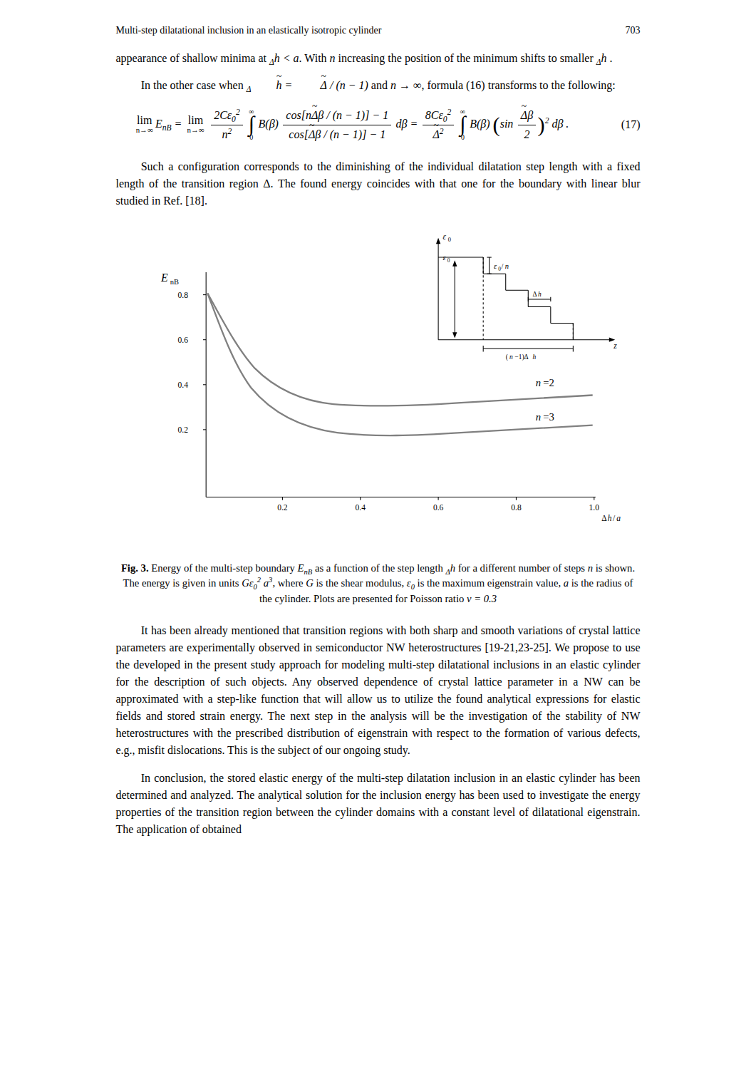Multi-step dilatational inclusion in an elastically isotropic cylinder 703
appearance of shallow minima at Δh < a. With n increasing the position of the minimum shifts to smaller Δh .
In the other case when Δ~h = ~Δ / (n − 1) and n → ∞, formula (16) transforms to the following:
lim n→∞EnB = lim n→∞ 2Cε02 n2 ∞∫0 B(β) cos[n~Δβ / (n − 1)] − 1 cos[~Δβ / (n − 1)] − 1 dβ = 8Cε02~Δ2 ∞∫0 B(β) (sin ~Δβ 2)2 dβ .
(17)
Such a configuration corresponds to the diminishing of the individual dilatation step length with a fixed length of the transition region Δ. The found energy coincides with that one for the boundary with linear blur studied in Ref. [18].
ε 0 ε 0 ε 0 / n Δ h ( n −1)Δ h z 0.8 0.6 0.4 0.2 0.2 0.4 0.6 0.8 1.0 E nB Δ h / a n =2 n =3
Fig. 3. Energy of the multi-step boundary EnB as a function of the step length Δh for a different number of steps n is shown. The energy is given in units Gε02 a3, where G is the shear modulus, ε0 is the maximum eigenstrain value, a is the radius of the cylinder. Plots are presented for Poisson ratio ν = 0.3
It has been already mentioned that transition regions with both sharp and smooth variations of crystal lattice parameters are experimentally observed in semiconductor NW heterostructures [19-21,23-25]. We propose to use the developed in the present study approach for modeling multi-step dilatational inclusions in an elastic cylinder for the description of such objects. Any observed dependence of crystal lattice parameter in a NW can be approximated with a step-like function that will allow us to utilize the found analytical expressions for elastic fields and stored strain energy. The next step in the analysis will be the investigation of the stability of NW heterostructures with the prescribed distribution of eigenstrain with respect to the formation of various defects, e.g., misfit dislocations. This is the subject of our ongoing study.
In conclusion, the stored elastic energy of the multi-step dilatation inclusion in an elastic cylinder has been determined and analyzed. The analytical solution for the inclusion energy has been used to investigate the energy properties of the transition region between the cylinder domains with a constant level of dilatational eigenstrain. The application of obtained